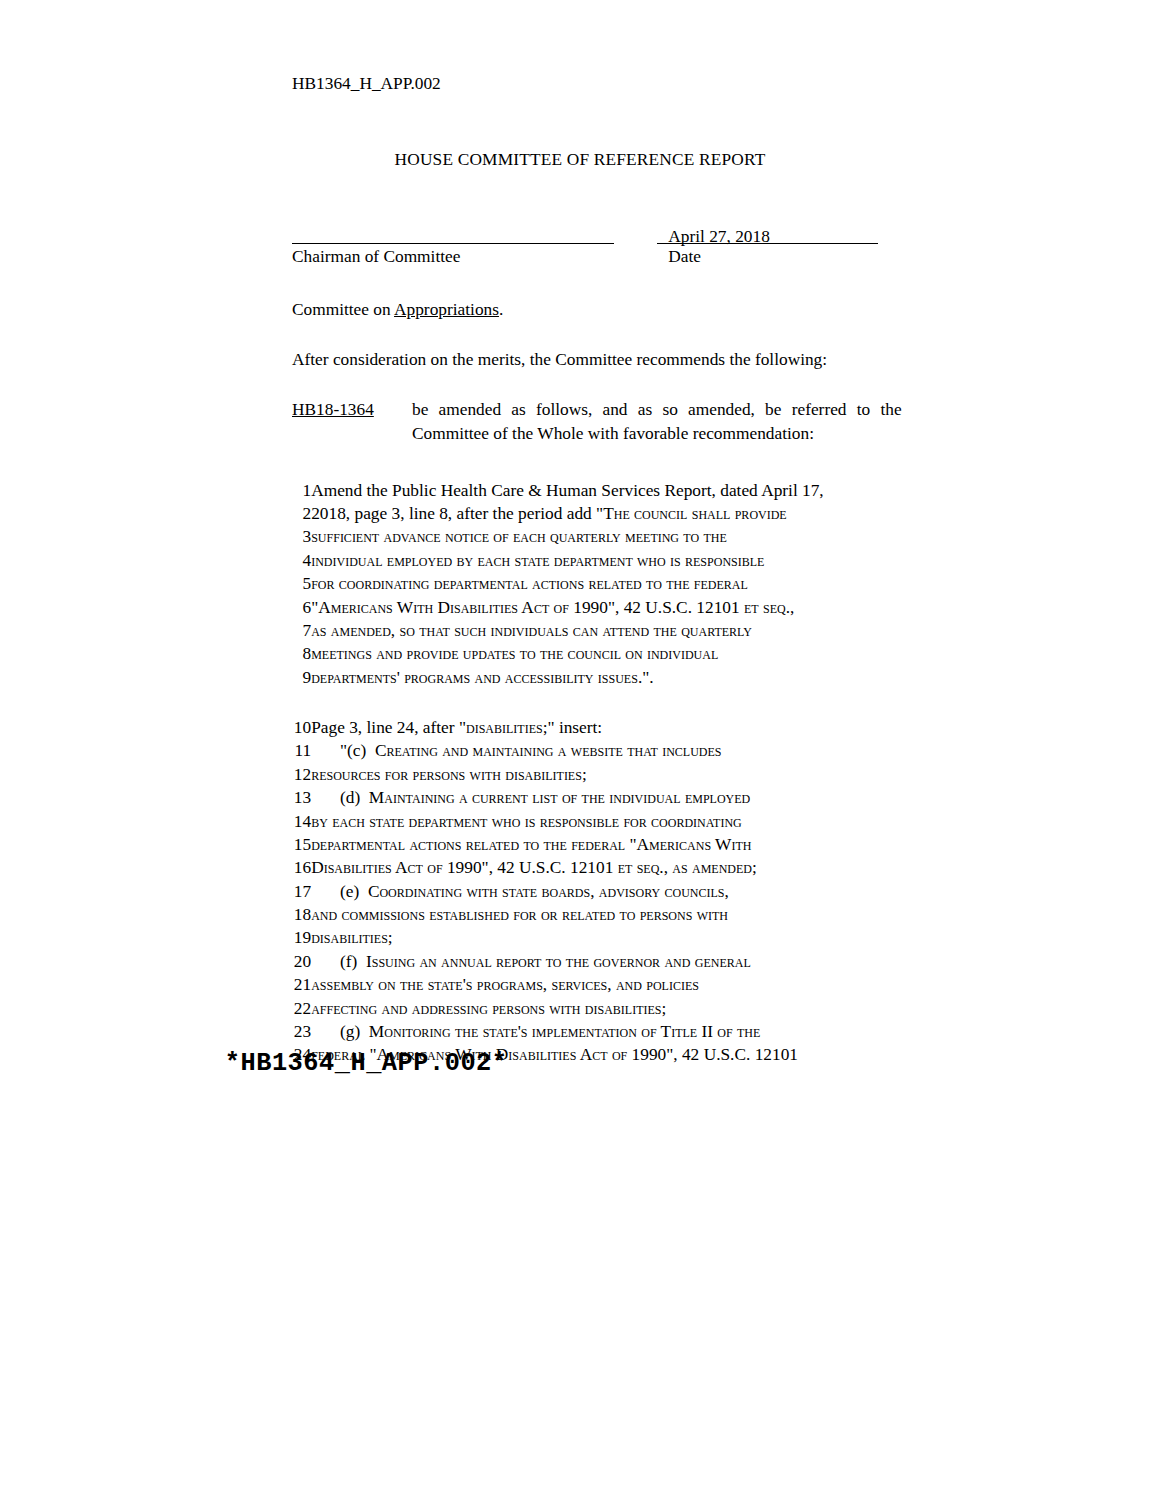HB1364_H_APP.002
HOUSE COMMITTEE OF REFERENCE REPORT
April 27, 2018
Chairman of Committee
Date
Committee on Appropriations.
After consideration on the merits, the Committee recommends the following:
HB18-1364
be amended as follows, and as so amended, be referred to the Committee of the Whole with favorable recommendation:
| 1 | Amend the Public Health Care & Human Services Report, dated April 17, |
| 2 | 2018, page 3, line 8, after the period add " The council shall provide |
| 3 | sufficient advance notice of each quarterly meeting to the |
| 4 | individual employed by each state department who is responsible |
| 5 | for coordinating departmental actions related to the federal |
| 6 | " Americans With Disabilities Act of 1990 ", 42 U.S.C. 12101 et seq. , |
| 7 | as amended, so that such individuals can attend the quarterly |
| 8 | meetings and provide updates to the council on individual |
| 9 | departments' programs and accessibility issues .". |
| 10 | Page 3, line 24, after " disabilities ;" insert: |
| 11 | "(c) Creating and maintaining a website that includes |
| 12 | resources for persons with disabilities; |
| 13 | (d) Maintaining a current list of the individual employed |
| 14 | by each state department who is responsible for coordinating |
| 15 | departmental actions related to the federal " Americans With |
| 16 | Disabilities Act of 1990 ", 42 U.S.C. 12101 et seq., as amended; |
| 17 | (e) Coordinating with state boards, advisory councils, |
| 18 | and commissions established for or related to persons with |
| 19 | disabilities; |
| 20 | (f) Issuing an annual report to the governor and general |
| 21 | assembly on the state's programs, services, and policies |
| 22 | affecting and addressing persons with disabilities; |
| 23 | (g) Monitoring the state's implementation of Title II of the |
| 24 | federal " Americans With Disabilities Act of 1990 ", 42 U.S.C. 12101 |
*HB1364_H_APP.002*